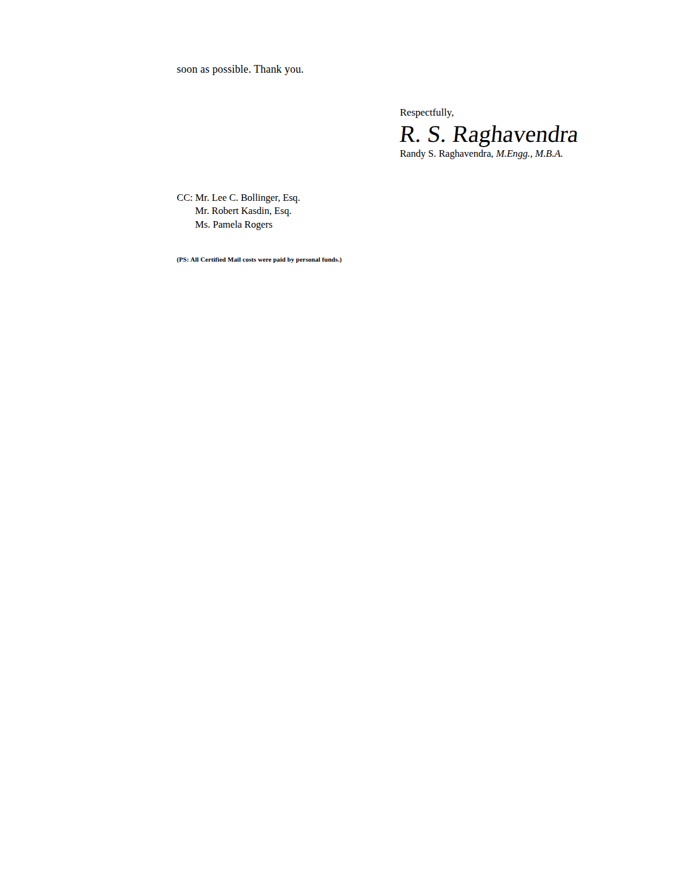soon as possible. Thank you.
Respectfully,
R. S. Raghavendra
Randy S. Raghavendra, M.Engg., M.B.A.
CC: Mr. Lee C. Bollinger, Esq.
Mr. Robert Kasdin, Esq.
Ms. Pamela Rogers
(PS: All Certified Mail costs were paid by personal funds.)